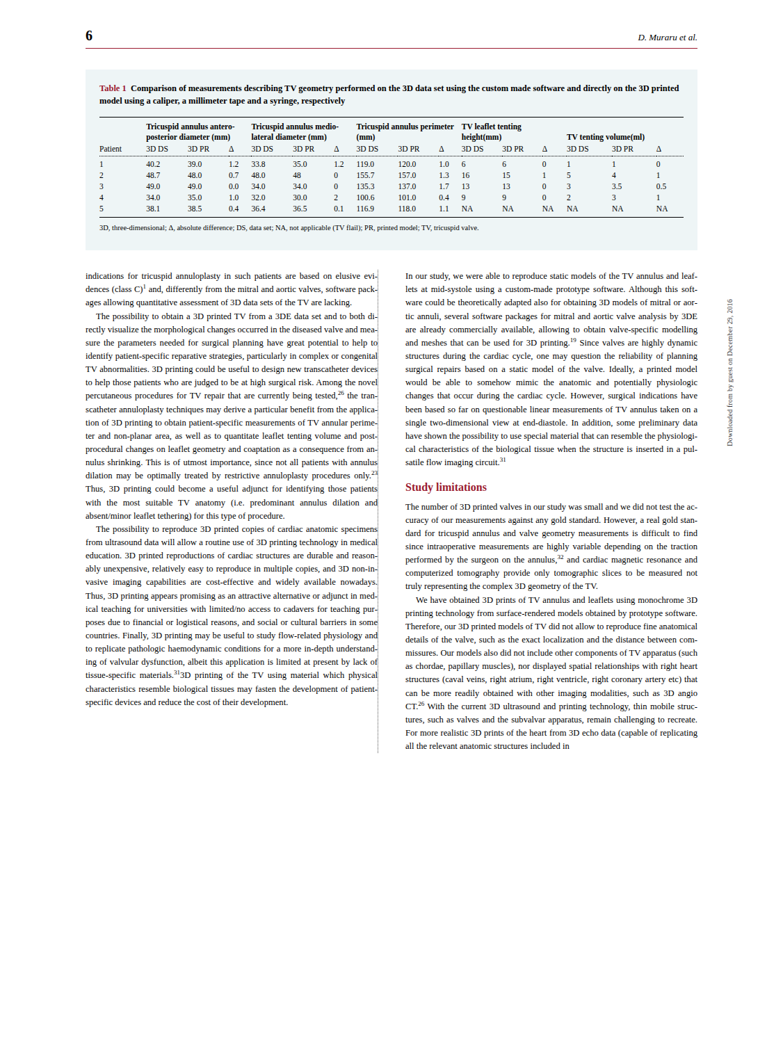6
D. Muraru et al.
Table 1 Comparison of measurements describing TV geometry performed on the 3D data set using the custom made software and directly on the 3D printed model using a caliper, a millimeter tape and a syringe, respectively
| | Tricuspid annulus antero-posterior diameter (mm) | Tricuspid annulus medio-lateral diameter (mm) | Tricuspid annulus perimeter (mm) | TV leaflet tenting height(mm) | TV tenting volume(ml) |
| --- | --- | --- | --- | --- | --- |
| Patient | 3D DS | 3D PR | Δ | 3D DS | 3D PR | Δ | 3D DS | 3D PR | Δ | 3D DS | 3D PR | Δ | 3D DS | 3D PR | Δ |
| 1 | 40.2 | 39.0 | 1.2 | 33.8 | 35.0 | 1.2 | 119.0 | 120.0 | 1.0 | 6 | 6 | 0 | 1 | 1 | 0 |
| 2 | 48.7 | 48.0 | 0.7 | 48.0 | 48 | 0 | 155.7 | 157.0 | 1.3 | 16 | 15 | 1 | 5 | 4 | 1 |
| 3 | 49.0 | 49.0 | 0.0 | 34.0 | 34.0 | 0 | 135.3 | 137.0 | 1.7 | 13 | 13 | 0 | 3 | 3.5 | 0.5 |
| 4 | 34.0 | 35.0 | 1.0 | 32.0 | 30.0 | 2 | 100.6 | 101.0 | 0.4 | 9 | 9 | 0 | 2 | 3 | 1 |
| 5 | 38.1 | 38.5 | 0.4 | 36.4 | 36.5 | 0.1 | 116.9 | 118.0 | 1.1 | NA | NA | NA | NA | NA | NA |
3D, three-dimensional; Δ, absolute difference; DS, data set; NA, not applicable (TV flail); PR, printed model; TV, tricuspid valve.
indications for tricuspid annuloplasty in such patients are based on elusive evidences (class C)1 and, differently from the mitral and aortic valves, software packages allowing quantitative assessment of 3D data sets of the TV are lacking.
The possibility to obtain a 3D printed TV from a 3DE data set and to both directly visualize the morphological changes occurred in the diseased valve and measure the parameters needed for surgical planning have great potential to help to identify patient-specific reparative strategies, particularly in complex or congenital TV abnormalities. 3D printing could be useful to design new transcatheter devices to help those patients who are judged to be at high surgical risk. Among the novel percutaneous procedures for TV repair that are currently being tested,26 the transcatheter annuloplasty techniques may derive a particular benefit from the application of 3D printing to obtain patient-specific measurements of TV annular perimeter and non-planar area, as well as to quantitate leaflet tenting volume and post-procedural changes on leaflet geometry and coaptation as a consequence from annulus shrinking. This is of utmost importance, since not all patients with annulus dilation may be optimally treated by restrictive annuloplasty procedures only.23 Thus, 3D printing could become a useful adjunct for identifying those patients with the most suitable TV anatomy (i.e. predominant annulus dilation and absent/minor leaflet tethering) for this type of procedure.
The possibility to reproduce 3D printed copies of cardiac anatomic specimens from ultrasound data will allow a routine use of 3D printing technology in medical education. 3D printed reproductions of cardiac structures are durable and reasonably unexpensive, relatively easy to reproduce in multiple copies, and 3D non-invasive imaging capabilities are cost-effective and widely available nowadays. Thus, 3D printing appears promising as an attractive alternative or adjunct in medical teaching for universities with limited/no access to cadavers for teaching purposes due to financial or logistical reasons, and social or cultural barriers in some countries. Finally, 3D printing may be useful to study flow-related physiology and to replicate pathologic haemodynamic conditions for a more in-depth understanding of valvular dysfunction, albeit this application is limited at present by lack of tissue-specific materials.313D printing of the TV using material which physical characteristics resemble biological tissues may fasten the development of patient-specific devices and reduce the cost of their development.
In our study, we were able to reproduce static models of the TV annulus and leaflets at mid-systole using a custom-made prototype software. Although this software could be theoretically adapted also for obtaining 3D models of mitral or aortic annuli, several software packages for mitral and aortic valve analysis by 3DE are already commercially available, allowing to obtain valve-specific modelling and meshes that can be used for 3D printing.19 Since valves are highly dynamic structures during the cardiac cycle, one may question the reliability of planning surgical repairs based on a static model of the valve. Ideally, a printed model would be able to somehow mimic the anatomic and potentially physiologic changes that occur during the cardiac cycle. However, surgical indications have been based so far on questionable linear measurements of TV annulus taken on a single two-dimensional view at end-diastole. In addition, some preliminary data have shown the possibility to use special material that can resemble the physiological characteristics of the biological tissue when the structure is inserted in a pulsatile flow imaging circuit.31
Study limitations
The number of 3D printed valves in our study was small and we did not test the accuracy of our measurements against any gold standard. However, a real gold standard for tricuspid annulus and valve geometry measurements is difficult to find since intraoperative measurements are highly variable depending on the traction performed by the surgeon on the annulus,32 and cardiac magnetic resonance and computerized tomography provide only tomographic slices to be measured not truly representing the complex 3D geometry of the TV.
We have obtained 3D prints of TV annulus and leaflets using monochrome 3D printing technology from surface-rendered models obtained by prototype software. Therefore, our 3D printed models of TV did not allow to reproduce fine anatomical details of the valve, such as the exact localization and the distance between commissures. Our models also did not include other components of TV apparatus (such as chordae, papillary muscles), nor displayed spatial relationships with right heart structures (caval veins, right atrium, right ventricle, right coronary artery etc) that can be more readily obtained with other imaging modalities, such as 3D angio CT.26 With the current 3D ultrasound and printing technology, thin mobile structures, such as valves and the subvalvar apparatus, remain challenging to recreate. For more realistic 3D prints of the heart from 3D echo data (capable of replicating all the relevant anatomic structures included in
Downloaded from by guest on December 29, 2016